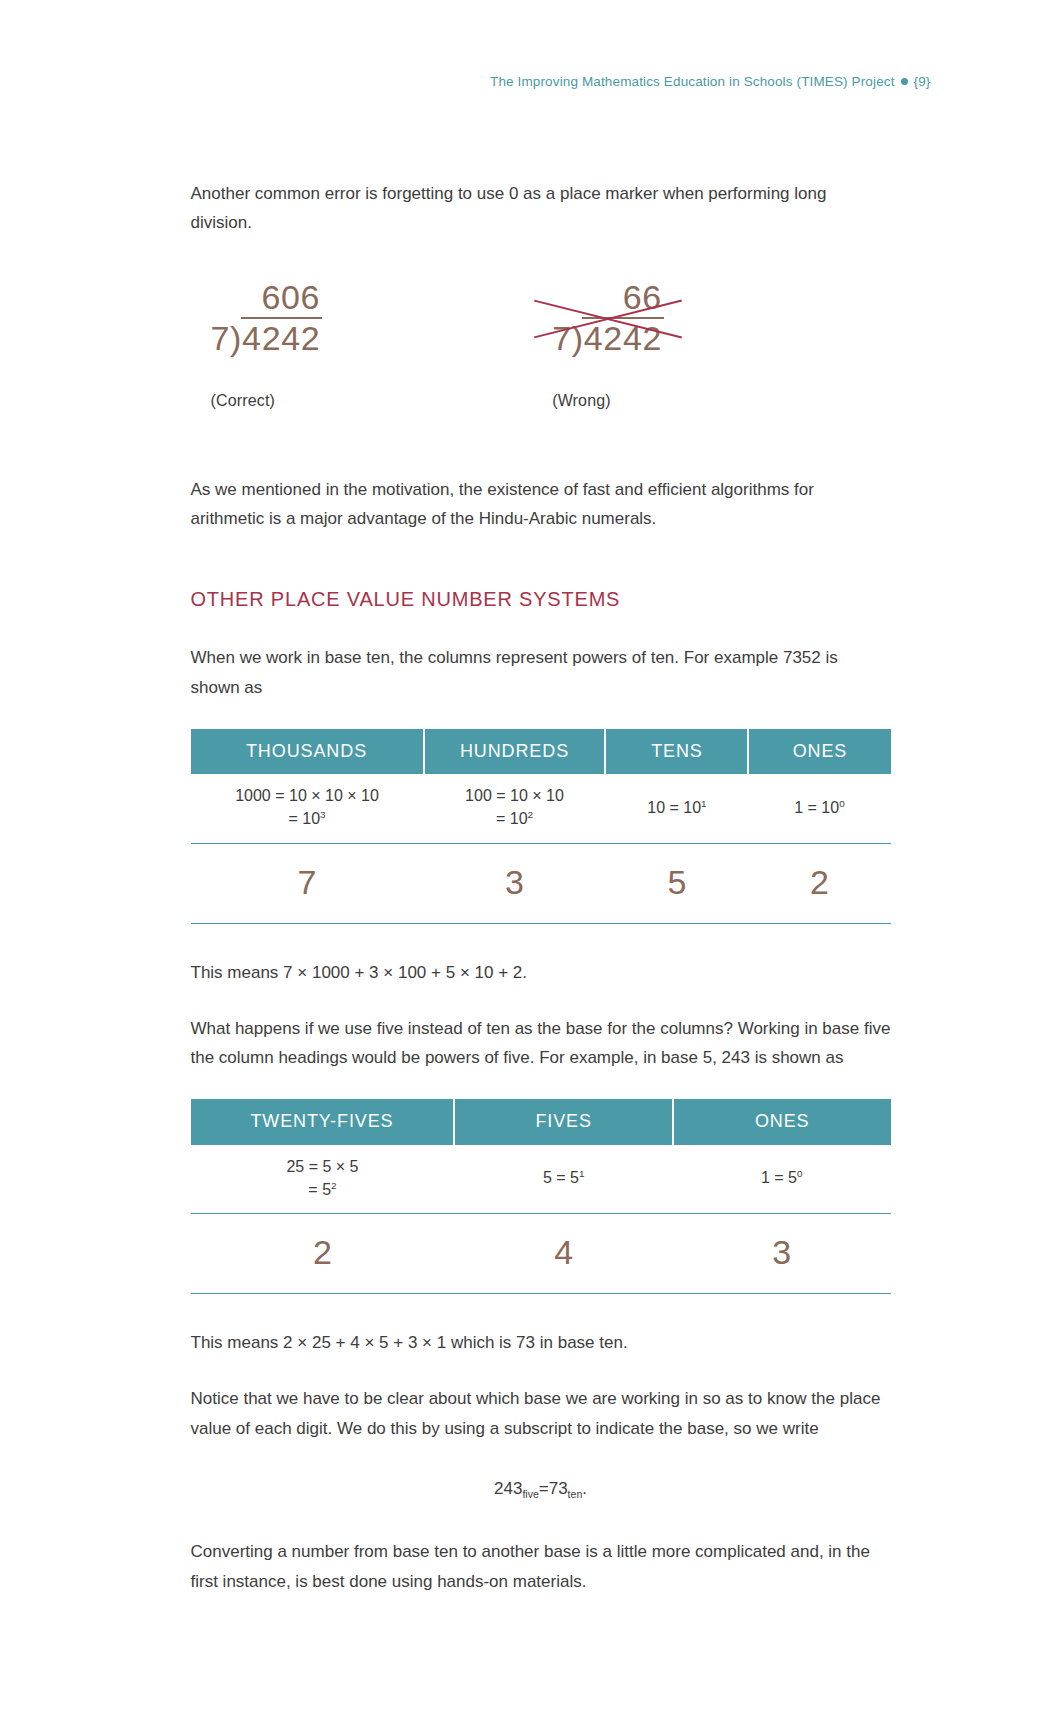The Improving Mathematics Education in Schools (TIMES) Project {9}
Another common error is forgetting to use 0 as a place marker when performing long division.
606 7)4242
(Correct)
66 7)4242
(Wrong)
As we mentioned in the motivation, the existence of fast and efficient algorithms for arithmetic is a major advantage of the Hindu-Arabic numerals.
Other place value number systems
When we work in base ten, the columns represent powers of ten. For example 7352 is shown as
| Thousands | Hundreds | Tens | Ones |
| --- | --- | --- | --- |
| 1000 = 10 × 10 × 10 = 10 3 | 100 = 10 × 10 = 10 2 | 10 = 10 1 | 1 = 10 0 |
| 7 | 3 | 5 | 2 |
This means 7 × 1000 + 3 × 100 + 5 × 10 + 2.
What happens if we use five instead of ten as the base for the columns? Working in base five the column headings would be powers of five. For example, in base 5, 243 is shown as
| Twenty-fives | Fives | Ones |
| --- | --- | --- |
| 25 = 5 × 5 = 5 2 | 5 = 5 1 | 1 = 5 0 |
| 2 | 4 | 3 |
This means 2 × 25 + 4 × 5 + 3 × 1 which is 73 in base ten.
Notice that we have to be clear about which base we are working in so as to know the place value of each digit. We do this by using a subscript to indicate the base, so we write
243five=73ten.
Converting a number from base ten to another base is a little more complicated and, in the first instance, is best done using hands-on materials.